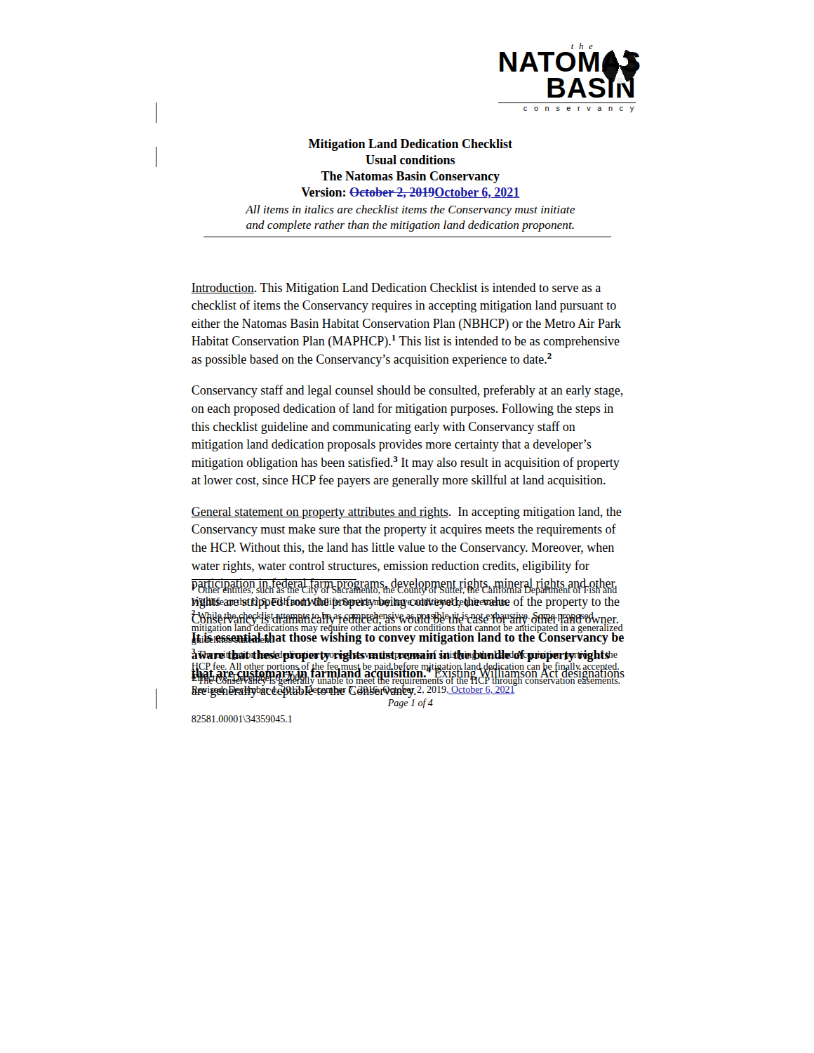t h e
NATOMAS
BASIN
c o n s e r v a n c y
Mitigation Land Dedication Checklist
Usual conditions
The Natomas Basin Conservancy
Version: October 2, 2019 October 6, 2021 All items in italics are checklist items the Conservancy must initiate
and complete rather than the mitigation land dedication proponent.
Introduction. This Mitigation Land Dedication Checklist is intended to serve as a checklist of items the Conservancy requires in accepting mitigation land pursuant to either the Natomas Basin Habitat Conservation Plan (NBHCP) or the Metro Air Park Habitat Conservation Plan (MAPHCP).1 This list is intended to be as comprehensive as possible based on the Conservancy’s acquisition experience to date.2
Conservancy staff and legal counsel should be consulted, preferably at an early stage, on each proposed dedication of land for mitigation purposes. Following the steps in this checklist guideline and communicating early with Conservancy staff on mitigation land dedication proposals provides more certainty that a developer’s mitigation obligation has been satisfied.3 It may also result in acquisition of property at lower cost, since HCP fee payers are generally more skillful at land acquisition.
General statement on property attributes and rights. In accepting mitigation land, the Conservancy must make sure that the property it acquires meets the requirements of the HCP. Without this, the land has little value to the Conservancy. Moreover, when water rights, water control structures, emission reduction credits, eligibility for participation in federal farm programs, development rights, mineral rights and other rights are stripped from the property being conveyed, the value of the property to the Conservancy is dramatically reduced, as would be the case for any other land owner. It is essential that those wishing to convey mitigation land to the Conservancy be aware that these property rights must remain in the bundle of property rights that are customary in farmland acquisition.4 Existing Williamson Act designations are generally acceptable to the Conservancy.
1 Other entities, such as the City of Sacramento, the County of Sutter, the California Department of Fish and Wildlife or the U.S. Fish and Wildlife Service may have additional requirements.
2 While the checklist attempts to be as comprehensive as possible, it is not exhaustive. Some proposed mitigation land dedications may require other actions or conditions that cannot be anticipated in a generalized guidelines statement.
3 The mitigation land dedication process serves the purpose of satisfying the Land Acquisition portion of the HCP fee. All other portions of the fee must be paid before mitigation land dedication can be finally accepted.
4 The Conservancy is generally unable to meet the requirements of the HCP through conservation easements.
Effective: December 6, 2006
Revised: December 4, 2013, December 7, 2016, October 2, 2019, October 6, 2021
Page 1 of 4
82581.00001\34359045.1